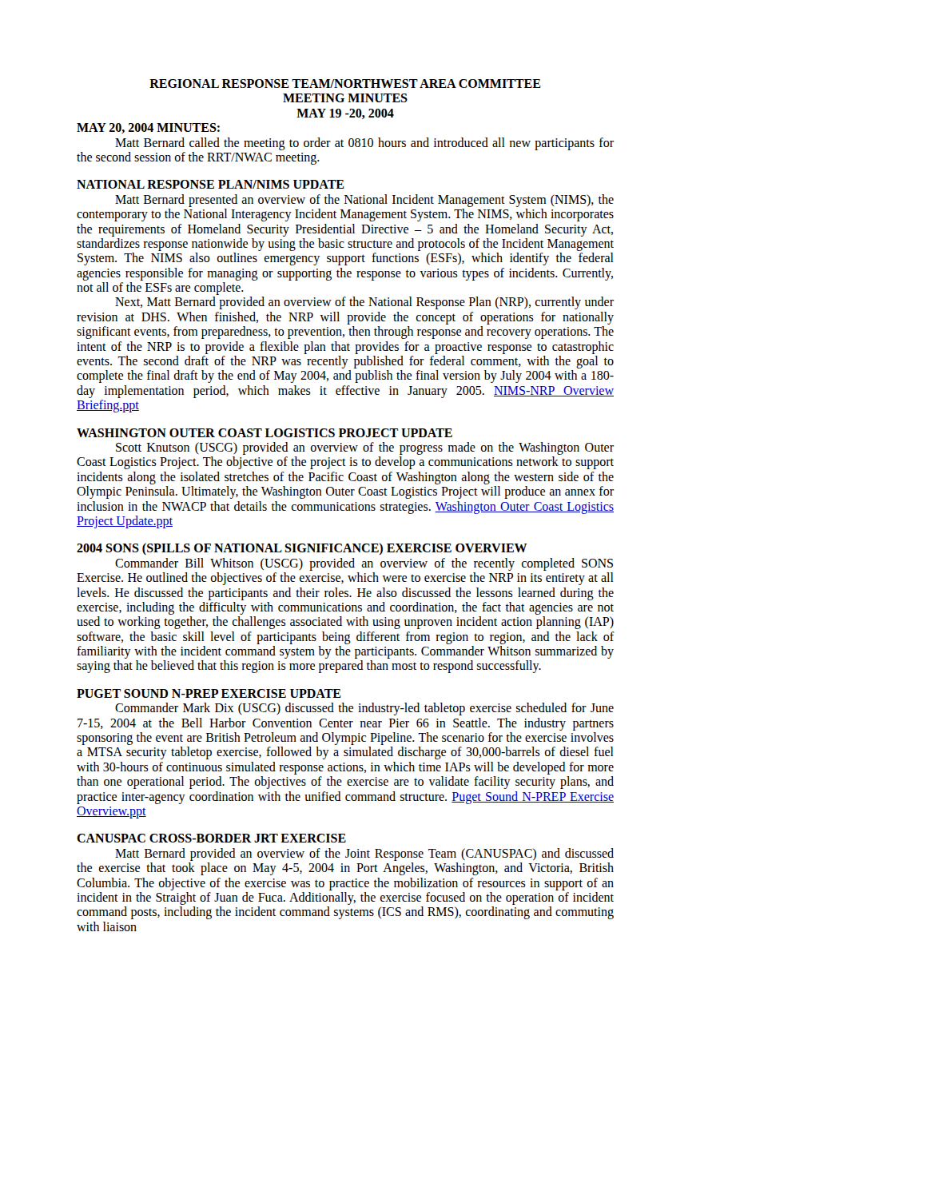REGIONAL RESPONSE TEAM/NORTHWEST AREA COMMITTEE
MEETING MINUTES
MAY 19 -20, 2004
MAY 20, 2004 MINUTES:
Matt Bernard called the meeting to order at 0810 hours and introduced all new participants for the second session of the RRT/NWAC meeting.
National Response Plan/NIMS Update
Matt Bernard presented an overview of the National Incident Management System (NIMS), the contemporary to the National Interagency Incident Management System. The NIMS, which incorporates the requirements of Homeland Security Presidential Directive – 5 and the Homeland Security Act, standardizes response nationwide by using the basic structure and protocols of the Incident Management System. The NIMS also outlines emergency support functions (ESFs), which identify the federal agencies responsible for managing or supporting the response to various types of incidents. Currently, not all of the ESFs are complete.
Next, Matt Bernard provided an overview of the National Response Plan (NRP), currently under revision at DHS. When finished, the NRP will provide the concept of operations for nationally significant events, from preparedness, to prevention, then through response and recovery operations. The intent of the NRP is to provide a flexible plan that provides for a proactive response to catastrophic events. The second draft of the NRP was recently published for federal comment, with the goal to complete the final draft by the end of May 2004, and publish the final version by July 2004 with a 180-day implementation period, which makes it effective in January 2005. NIMS-NRP Overview Briefing.ppt
Washington Outer Coast Logistics Project Update
Scott Knutson (USCG) provided an overview of the progress made on the Washington Outer Coast Logistics Project. The objective of the project is to develop a communications network to support incidents along the isolated stretches of the Pacific Coast of Washington along the western side of the Olympic Peninsula. Ultimately, the Washington Outer Coast Logistics Project will produce an annex for inclusion in the NWACP that details the communications strategies. Washington Outer Coast Logistics Project Update.ppt
2004 SONS (Spills of National Significance) Exercise Overview
Commander Bill Whitson (USCG) provided an overview of the recently completed SONS Exercise. He outlined the objectives of the exercise, which were to exercise the NRP in its entirety at all levels. He discussed the participants and their roles. He also discussed the lessons learned during the exercise, including the difficulty with communications and coordination, the fact that agencies are not used to working together, the challenges associated with using unproven incident action planning (IAP) software, the basic skill level of participants being different from region to region, and the lack of familiarity with the incident command system by the participants. Commander Whitson summarized by saying that he believed that this region is more prepared than most to respond successfully.
Puget Sound N-Prep Exercise Update
Commander Mark Dix (USCG) discussed the industry-led tabletop exercise scheduled for June 7-15, 2004 at the Bell Harbor Convention Center near Pier 66 in Seattle. The industry partners sponsoring the event are British Petroleum and Olympic Pipeline. The scenario for the exercise involves a MTSA security tabletop exercise, followed by a simulated discharge of 30,000-barrels of diesel fuel with 30-hours of continuous simulated response actions, in which time IAPs will be developed for more than one operational period. The objectives of the exercise are to validate facility security plans, and practice inter-agency coordination with the unified command structure. Puget Sound N-PREP Exercise Overview.ppt
CANUSPAC Cross-Border JRT Exercise
Matt Bernard provided an overview of the Joint Response Team (CANUSPAC) and discussed the exercise that took place on May 4-5, 2004 in Port Angeles, Washington, and Victoria, British Columbia. The objective of the exercise was to practice the mobilization of resources in support of an incident in the Straight of Juan de Fuca. Additionally, the exercise focused on the operation of incident command posts, including the incident command systems (ICS and RMS), coordinating and commuting with liaison